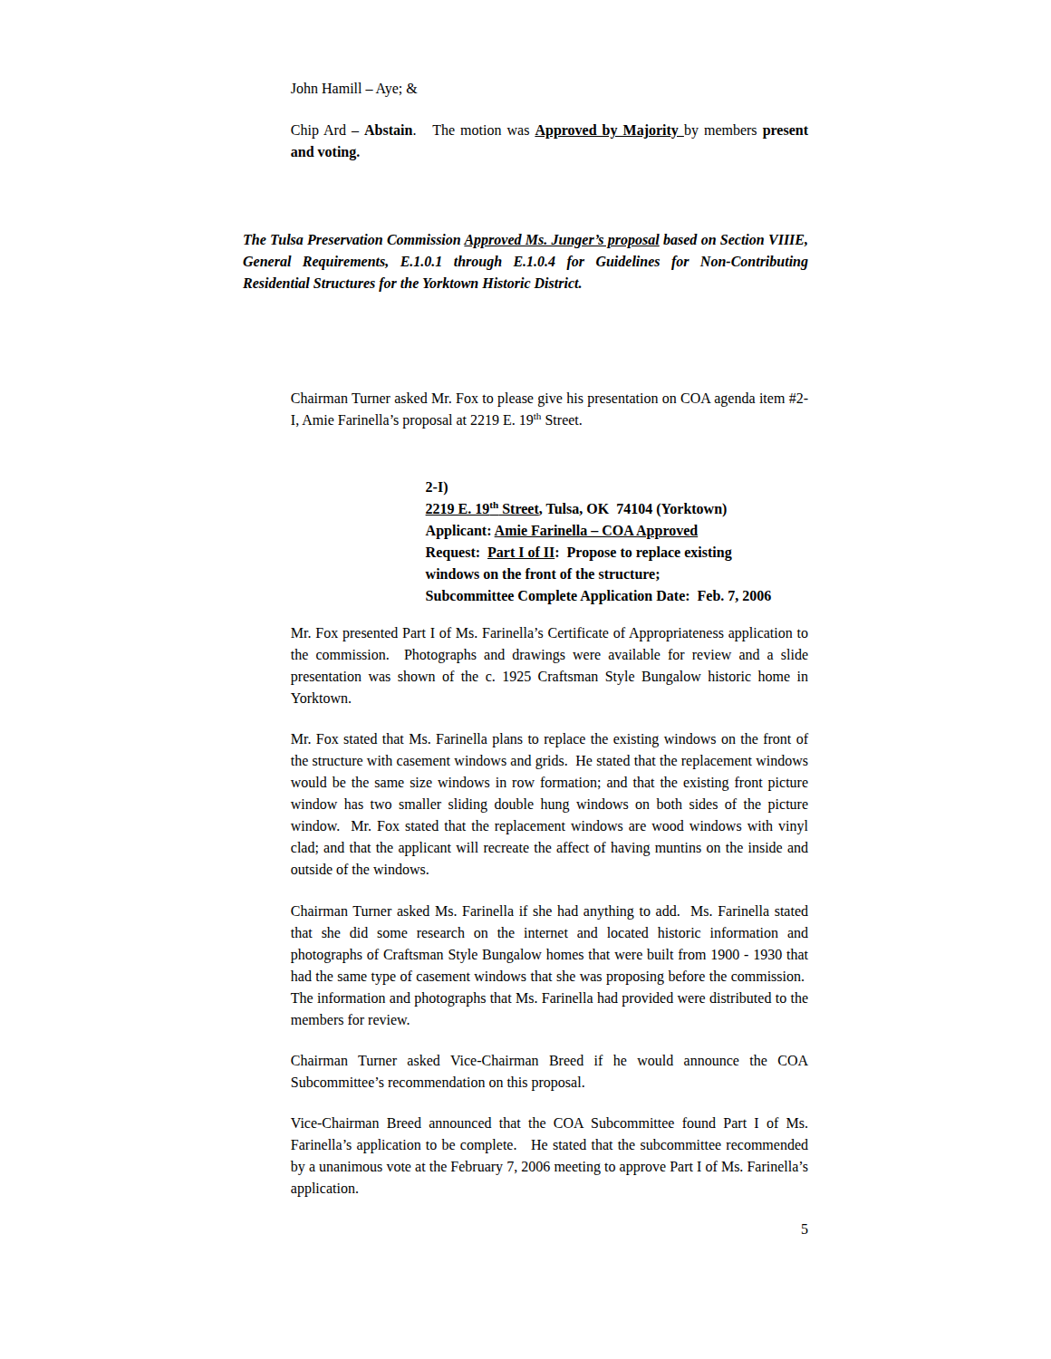John Hamill – Aye; &
Chip Ard – Abstain. The motion was Approved by Majority by members present and voting.
The Tulsa Preservation Commission Approved Ms. Junger’s proposal based on Section VIIIE, General Requirements, E.1.0.1 through E.1.0.4 for Guidelines for Non-Contributing Residential Structures for the Yorktown Historic District.
Chairman Turner asked Mr. Fox to please give his presentation on COA agenda item #2-I, Amie Farinella’s proposal at 2219 E. 19th Street.
2-I) 2219 E. 19th Street, Tulsa, OK 74104 (Yorktown)
Applicant: Amie Farinella – COA Approved
Request: Part I of II: Propose to replace existing
windows on the front of the structure;
Subcommittee Complete Application Date: Feb. 7, 2006
Mr. Fox presented Part I of Ms. Farinella’s Certificate of Appropriateness application to the commission. Photographs and drawings were available for review and a slide presentation was shown of the c. 1925 Craftsman Style Bungalow historic home in Yorktown.
Mr. Fox stated that Ms. Farinella plans to replace the existing windows on the front of the structure with casement windows and grids. He stated that the replacement windows would be the same size windows in row formation; and that the existing front picture window has two smaller sliding double hung windows on both sides of the picture window. Mr. Fox stated that the replacement windows are wood windows with vinyl clad; and that the applicant will recreate the affect of having muntins on the inside and outside of the windows.
Chairman Turner asked Ms. Farinella if she had anything to add. Ms. Farinella stated that she did some research on the internet and located historic information and photographs of Craftsman Style Bungalow homes that were built from 1900 - 1930 that had the same type of casement windows that she was proposing before the commission. The information and photographs that Ms. Farinella had provided were distributed to the members for review.
Chairman Turner asked Vice-Chairman Breed if he would announce the COA Subcommittee’s recommendation on this proposal.
Vice-Chairman Breed announced that the COA Subcommittee found Part I of Ms. Farinella’s application to be complete. He stated that the subcommittee recommended by a unanimous vote at the February 7, 2006 meeting to approve Part I of Ms. Farinella’s application.
5